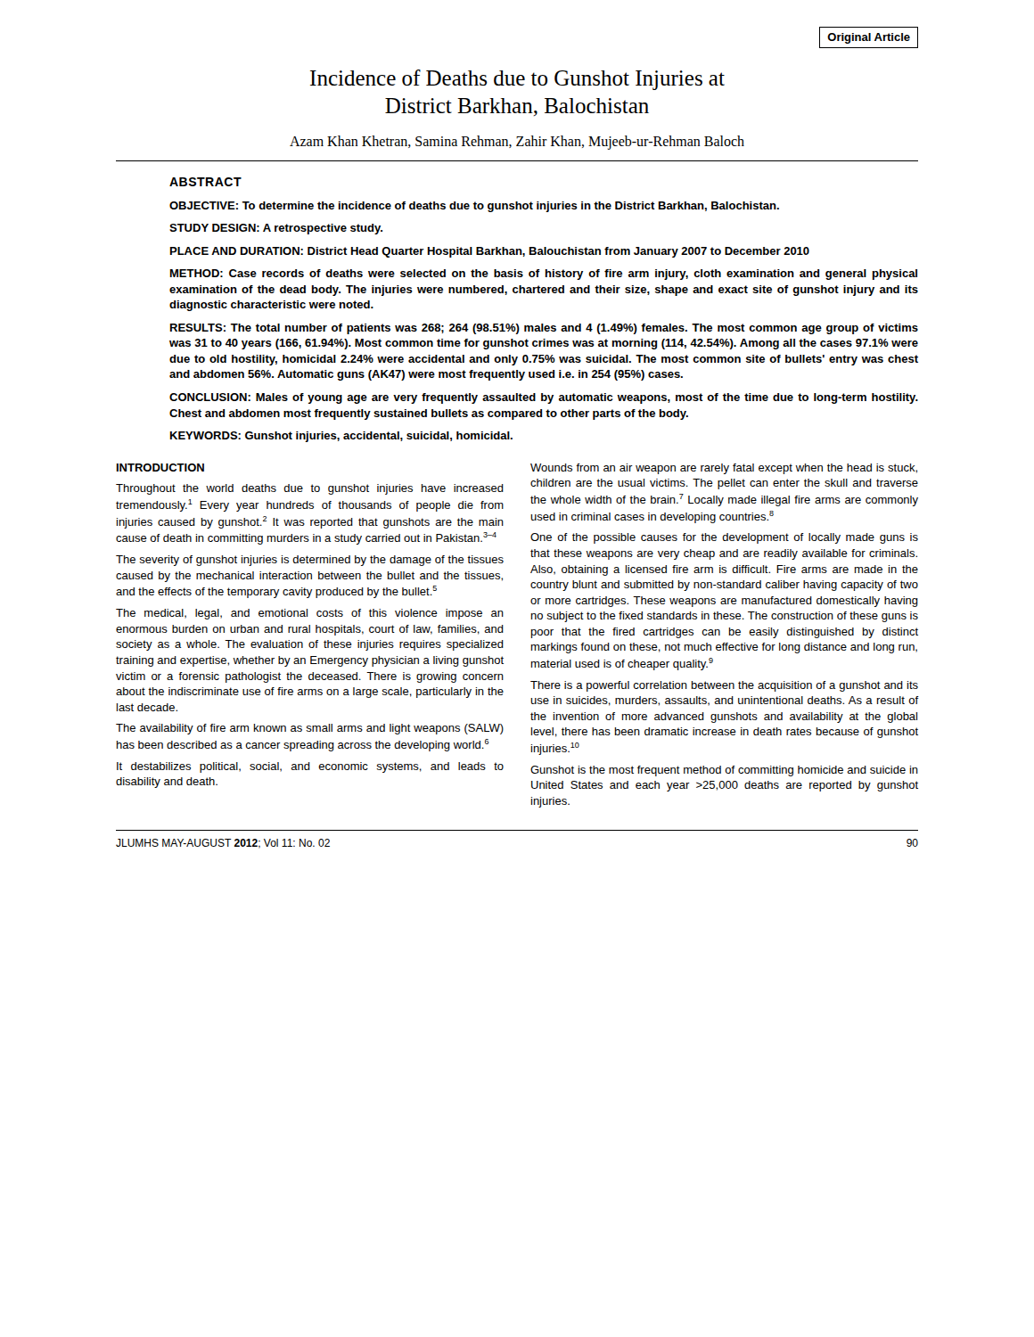Original Article
Incidence of Deaths due to Gunshot Injuries at
District Barkhan, Balochistan
Azam Khan Khetran, Samina Rehman, Zahir Khan, Mujeeb-ur-Rehman Baloch
Abstract
OBJECTIVE: To determine the incidence of deaths due to gunshot injuries in the District Barkhan, Balochistan.
STUDY DESIGN: A retrospective study.
PLACE AND DURATION: District Head Quarter Hospital Barkhan, Balouchistan from January 2007 to December 2010
METHOD: Case records of deaths were selected on the basis of history of fire arm injury, cloth examination and general physical examination of the dead body. The injuries were numbered, chartered and their size, shape and exact site of gunshot injury and its diagnostic characteristic were noted.
RESULTS: The total number of patients was 268; 264 (98.51%) males and 4 (1.49%) females. The most common age group of victims was 31 to 40 years (166, 61.94%). Most common time for gunshot crimes was at morning (114, 42.54%). Among all the cases 97.1% were due to old hostility, homicidal 2.24% were accidental and only 0.75% was suicidal. The most common site of bullets' entry was chest and abdomen 56%. Automatic guns (AK47) were most frequently used i.e. in 254 (95%) cases.
CONCLUSION: Males of young age are very frequently assaulted by automatic weapons, most of the time due to long-term hostility. Chest and abdomen most frequently sustained bullets as compared to other parts of the body.
KEYWORDS: Gunshot injuries, accidental, suicidal, homicidal.
Introduction
Throughout the world deaths due to gunshot injuries have increased tremendously.1 Every year hundreds of thousands of people die from injuries caused by gunshot.2 It was reported that gunshots are the main cause of death in committing murders in a study carried out in Pakistan.3–4
The severity of gunshot injuries is determined by the damage of the tissues caused by the mechanical interaction between the bullet and the tissues, and the effects of the temporary cavity produced by the bullet.5
The medical, legal, and emotional costs of this violence impose an enormous burden on urban and rural hospitals, court of law, families, and society as a whole. The evaluation of these injuries requires specialized training and expertise, whether by an Emergency physician a living gunshot victim or a forensic pathologist the deceased. There is growing concern about the indiscriminate use of fire arms on a large scale, particularly in the last decade.
The availability of fire arm known as small arms and light weapons (SALW) has been described as a cancer spreading across the developing world.6
It destabilizes political, social, and economic systems, and leads to disability and death.
Wounds from an air weapon are rarely fatal except when the head is stuck, children are the usual victims. The pellet can enter the skull and traverse the whole width of the brain.7 Locally made illegal fire arms are commonly used in criminal cases in developing countries.8
One of the possible causes for the development of locally made guns is that these weapons are very cheap and are readily available for criminals. Also, obtaining a licensed fire arm is difficult. Fire arms are made in the country blunt and submitted by non-standard caliber having capacity of two or more cartridges. These weapons are manufactured domestically having no subject to the fixed standards in these. The construction of these guns is poor that the fired cartridges can be easily distinguished by distinct markings found on these, not much effective for long distance and long run, material used is of cheaper quality.9
There is a powerful correlation between the acquisition of a gunshot and its use in suicides, murders, assaults, and unintentional deaths. As a result of the invention of more advanced gunshots and availability at the global level, there has been dramatic increase in death rates because of gunshot injuries.10
Gunshot is the most frequent method of committing homicide and suicide in United States and each year >25,000 deaths are reported by gunshot injuries.
JLUMHS MAY-AUGUST 2012; Vol 11: No. 02
90